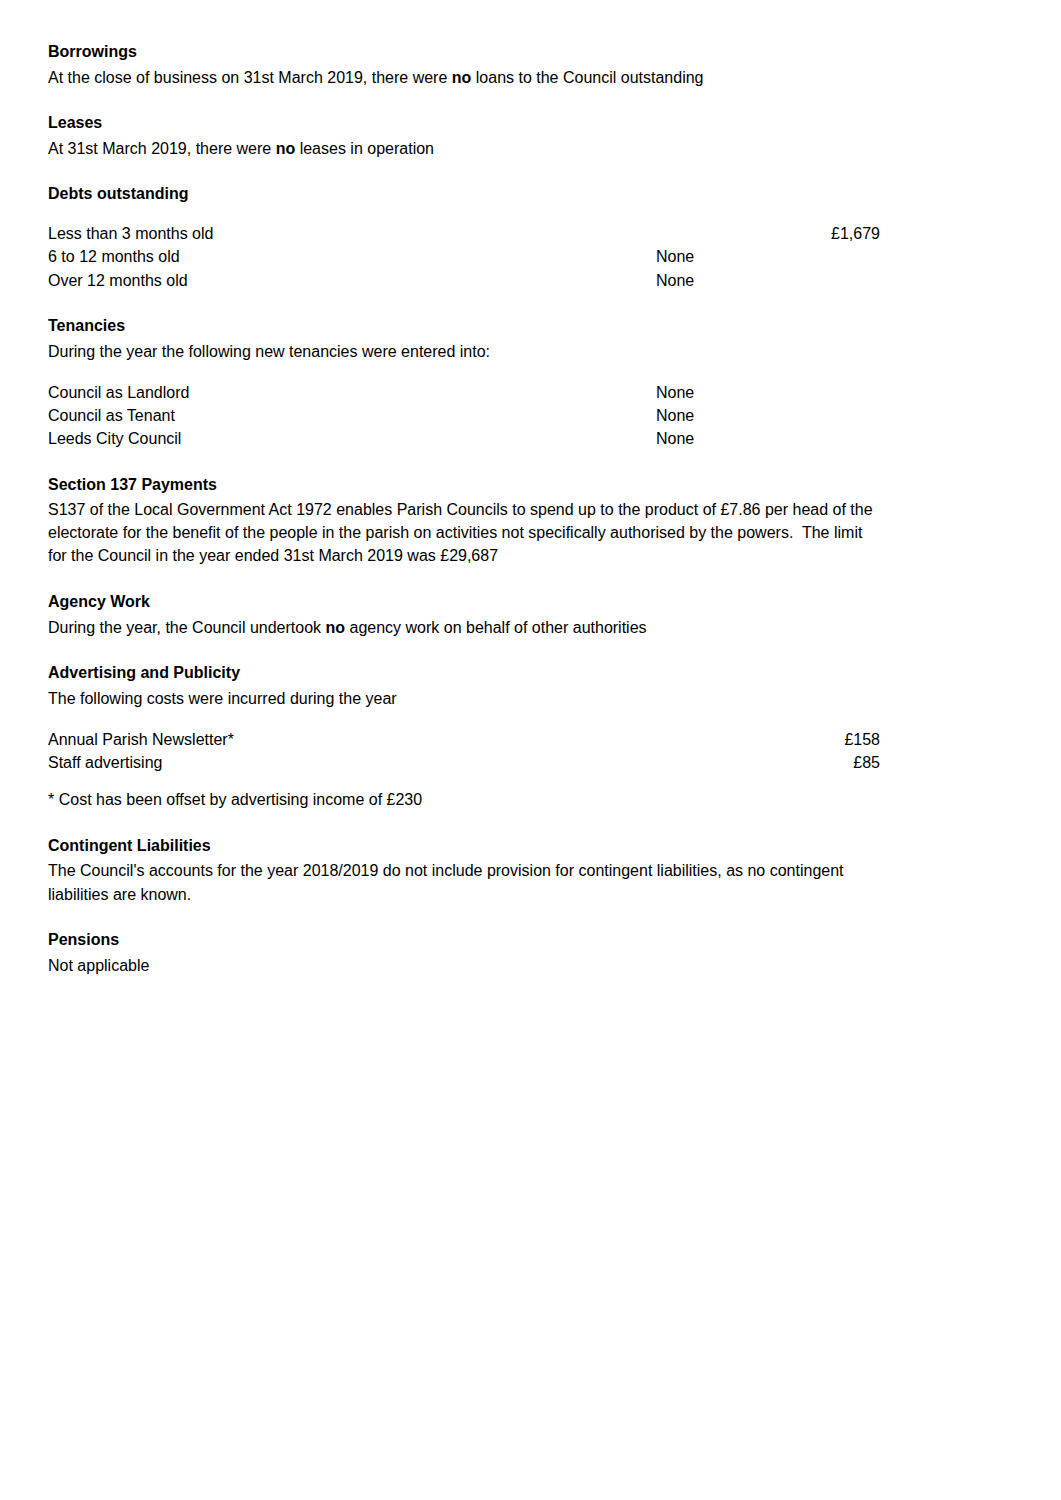Borrowings
At the close of business on 31st March 2019, there were no loans to the Council outstanding
Leases
At 31st March 2019, there were no leases in operation
Debts outstanding
Less than 3 months old £1,679
6 to 12 months old None
Over 12 months old None
Tenancies
During the year the following new tenancies were entered into:
Council as Landlord None
Council as Tenant None
Leeds City Council None
Section 137 Payments
S137 of the Local Government Act 1972 enables Parish Councils to spend up to the product of £7.86 per head of the electorate for the benefit of the people in the parish on activities not specifically authorised by the powers. The limit for the Council in the year ended 31st March 2019 was £29,687
Agency Work
During the year, the Council undertook no agency work on behalf of other authorities
Advertising and Publicity
The following costs were incurred during the year
Annual Parish Newsletter* £158
Staff advertising £85
* Cost has been offset by advertising income of £230
Contingent Liabilities
The Council's accounts for the year 2018/2019 do not include provision for contingent liabilities, as no contingent liabilities are known.
Pensions
Not applicable